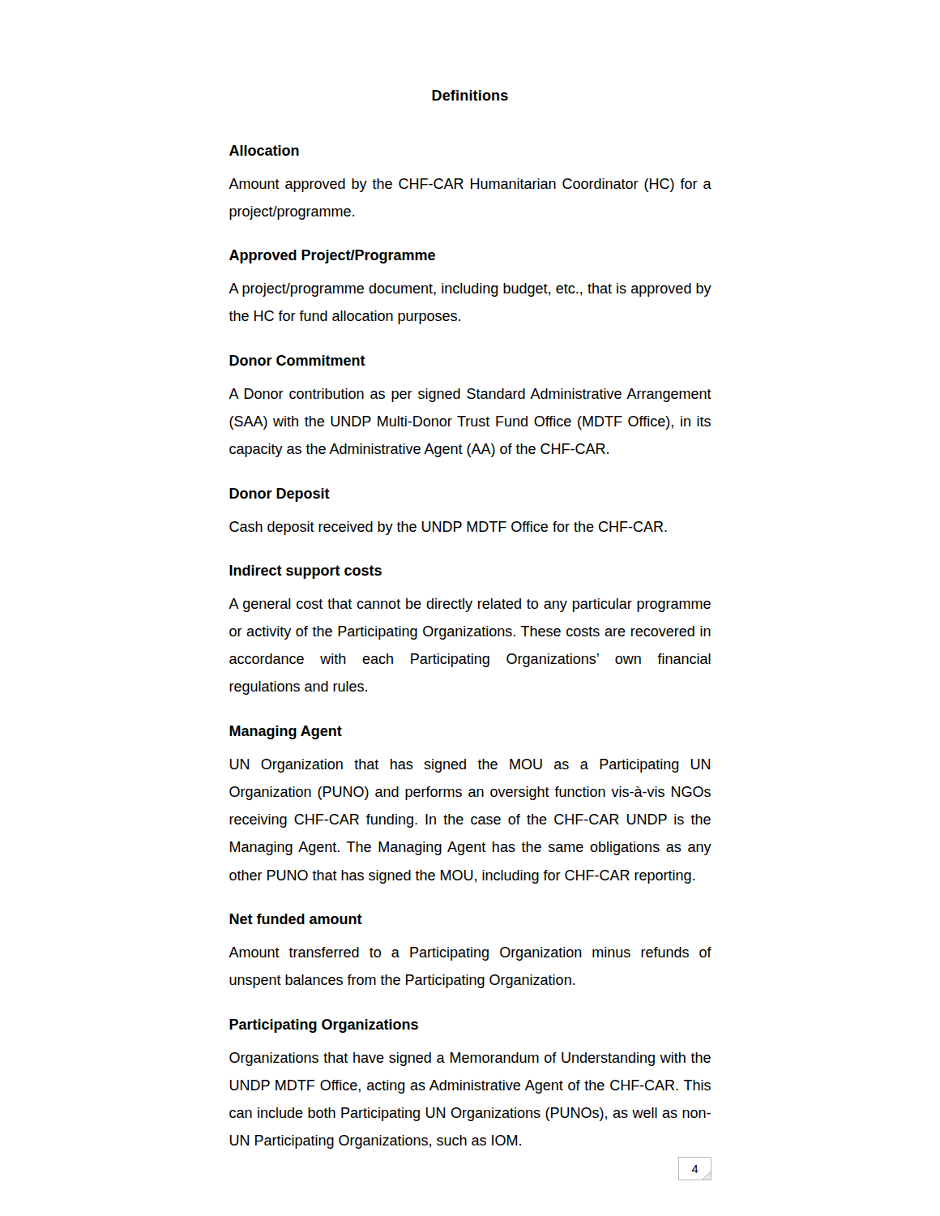Definitions
Allocation
Amount approved by the CHF-CAR Humanitarian Coordinator (HC) for a project/programme.
Approved Project/Programme
A project/programme document, including budget, etc., that is approved by the HC for fund allocation purposes.
Donor Commitment
A Donor contribution as per signed Standard Administrative Arrangement (SAA) with the UNDP Multi-Donor Trust Fund Office (MDTF Office), in its capacity as the Administrative Agent (AA) of the CHF-CAR.
Donor Deposit
Cash deposit received by the UNDP MDTF Office for the CHF-CAR.
Indirect support costs
A general cost that cannot be directly related to any particular programme or activity of the Participating Organizations. These costs are recovered in accordance with each Participating Organizations’ own financial regulations and rules.
Managing Agent
UN Organization that has signed the MOU as a Participating UN Organization (PUNO) and performs an oversight function vis-à-vis NGOs receiving CHF-CAR funding. In the case of the CHF-CAR UNDP is the Managing Agent. The Managing Agent has the same obligations as any other PUNO that has signed the MOU, including for CHF-CAR reporting.
Net funded amount
Amount transferred to a Participating Organization minus refunds of unspent balances from the Participating Organization.
Participating Organizations
Organizations that have signed a Memorandum of Understanding with the UNDP MDTF Office, acting as Administrative Agent of the CHF-CAR. This can include both Participating UN Organizations (PUNOs), as well as non-UN Participating Organizations, such as IOM.
4